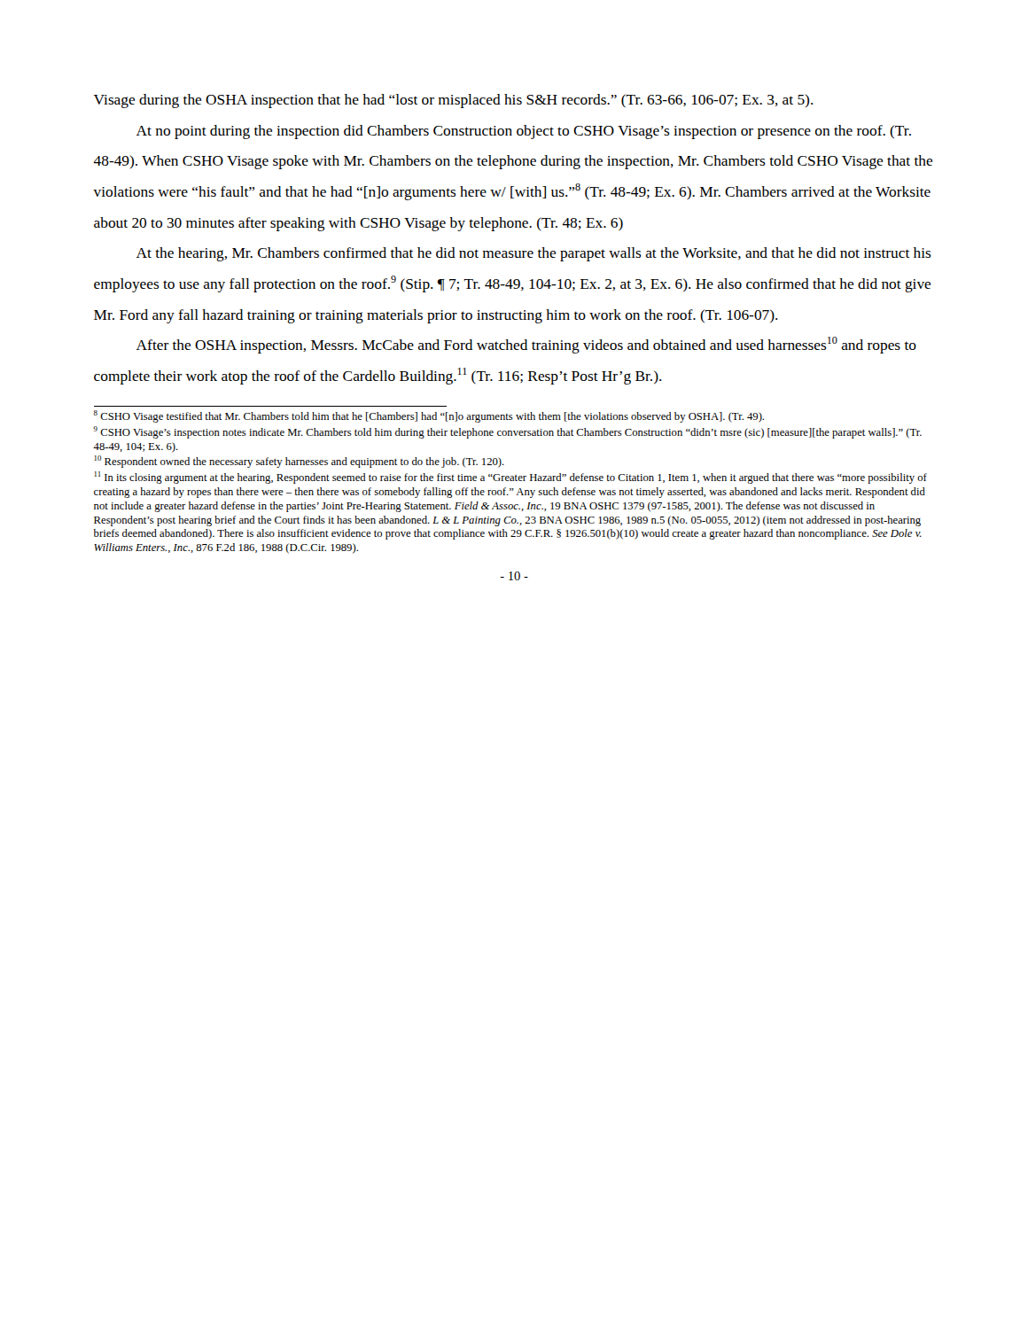Visage during the OSHA inspection that he had “lost or misplaced his S&H records.” (Tr. 63-66, 106-07; Ex. 3, at 5).
At no point during the inspection did Chambers Construction object to CSHO Visage’s inspection or presence on the roof. (Tr. 48-49). When CSHO Visage spoke with Mr. Chambers on the telephone during the inspection, Mr. Chambers told CSHO Visage that the violations were “his fault” and that he had “[n]o arguments here w/ [with] us.”8 (Tr. 48-49; Ex. 6). Mr. Chambers arrived at the Worksite about 20 to 30 minutes after speaking with CSHO Visage by telephone. (Tr. 48; Ex. 6)
At the hearing, Mr. Chambers confirmed that he did not measure the parapet walls at the Worksite, and that he did not instruct his employees to use any fall protection on the roof.9 (Stip. ¶ 7; Tr. 48-49, 104-10; Ex. 2, at 3, Ex. 6). He also confirmed that he did not give Mr. Ford any fall hazard training or training materials prior to instructing him to work on the roof. (Tr. 106-07).
After the OSHA inspection, Messrs. McCabe and Ford watched training videos and obtained and used harnesses10 and ropes to complete their work atop the roof of the Cardello Building.11 (Tr. 116; Resp’t Post Hr’g Br.).
8 CSHO Visage testified that Mr. Chambers told him that he [Chambers] had “[n]o arguments with them [the violations observed by OSHA]. (Tr. 49).
9 CSHO Visage’s inspection notes indicate Mr. Chambers told him during their telephone conversation that Chambers Construction “didn’t msre (sic) [measure][the parapet walls].” (Tr. 48-49, 104; Ex. 6).
10 Respondent owned the necessary safety harnesses and equipment to do the job. (Tr. 120).
11 In its closing argument at the hearing, Respondent seemed to raise for the first time a “Greater Hazard” defense to Citation 1, Item 1, when it argued that there was “more possibility of creating a hazard by ropes than there were – then there was of somebody falling off the roof.” Any such defense was not timely asserted, was abandoned and lacks merit. Respondent did not include a greater hazard defense in the parties’ Joint Pre-Hearing Statement. Field & Assoc., Inc., 19 BNA OSHC 1379 (97-1585, 2001). The defense was not discussed in Respondent’s post hearing brief and the Court finds it has been abandoned. L & L Painting Co., 23 BNA OSHC 1986, 1989 n.5 (No. 05-0055, 2012) (item not addressed in post-hearing briefs deemed abandoned). There is also insufficient evidence to prove that compliance with 29 C.F.R. § 1926.501(b)(10) would create a greater hazard than noncompliance. See Dole v. Williams Enters., Inc., 876 F.2d 186, 1988 (D.C.Cir. 1989).
- 10 -